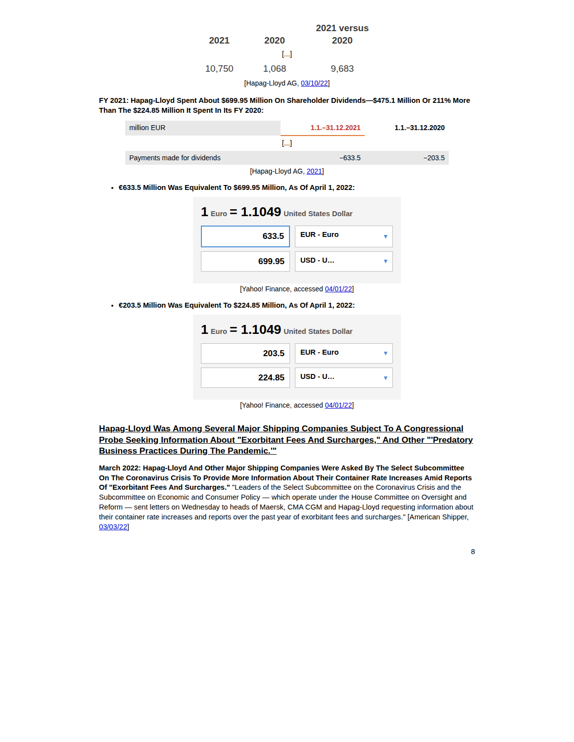| 2021 | 2020 | 2021 versus 2020 |
| --- | --- | --- |
| [...] |
| 10,750 | 1,068 | 9,683 |
[Hapag-Lloyd AG, 03/10/22]
FY 2021: Hapag-Lloyd Spent About $699.95 Million On Shareholder Dividends—$475.1 Million Or 211% More Than The $224.85 Million It Spent In Its FY 2020:
| million EUR | 1.1.–31.12.2021 | 1.1.–31.12.2020 |
| --- | --- | --- |
| [...] |
| Payments made for dividends | −633.5 | −203.5 |
[Hapag-Lloyd AG, 2021]
€633.5 Million Was Equivalent To $699.95 Million, As Of April 1, 2022:
1 Euro = 1.1049 United States Dollar
633.5
EUR - Euro ▾
699.95
USD - U… ▾
[Yahoo! Finance, accessed 04/01/22]
€203.5 Million Was Equivalent To $224.85 Million, As Of April 1, 2022:
1 Euro = 1.1049 United States Dollar
203.5
EUR - Euro ▾
224.85
USD - U… ▾
[Yahoo! Finance, accessed 04/01/22]
Hapag-Lloyd Was Among Several Major Shipping Companies Subject To A Congressional Probe Seeking Information About "Exorbitant Fees And Surcharges," And Other "'Predatory Business Practices During The Pandemic.'"
March 2022: Hapag-Lloyd And Other Major Shipping Companies Were Asked By The Select Subcommittee On The Coronavirus Crisis To Provide More Information About Their Container Rate Increases Amid Reports Of "Exorbitant Fees And Surcharges." "Leaders of the Select Subcommittee on the Coronavirus Crisis and the Subcommittee on Economic and Consumer Policy — which operate under the House Committee on Oversight and Reform — sent letters on Wednesday to heads of Maersk, CMA CGM and Hapag-Lloyd requesting information about their container rate increases and reports over the past year of exorbitant fees and surcharges." [American Shipper, 03/03/22]
8